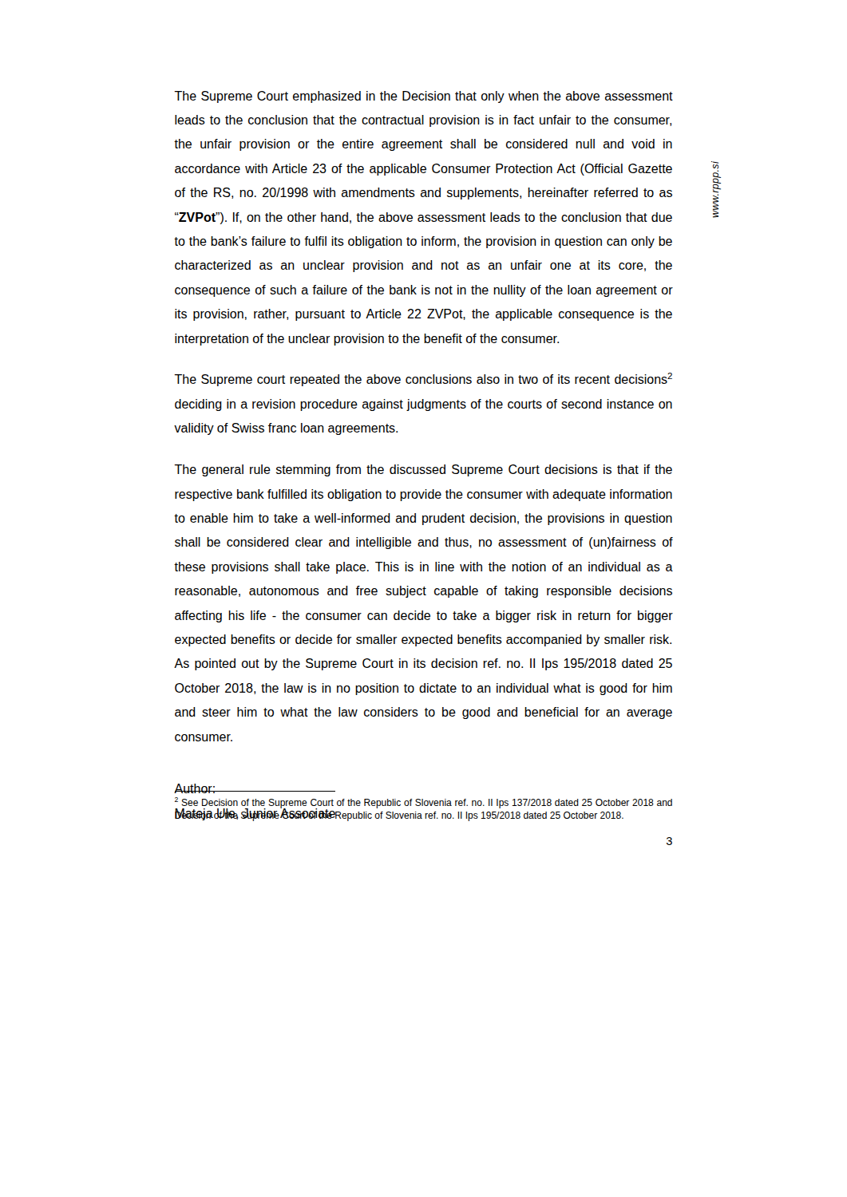www.rppp.si
The Supreme Court emphasized in the Decision that only when the above assessment leads to the conclusion that the contractual provision is in fact unfair to the consumer, the unfair provision or the entire agreement shall be considered null and void in accordance with Article 23 of the applicable Consumer Protection Act (Official Gazette of the RS, no. 20/1998 with amendments and supplements, hereinafter referred to as “ZVPot”). If, on the other hand, the above assessment leads to the conclusion that due to the bank’s failure to fulfil its obligation to inform, the provision in question can only be characterized as an unclear provision and not as an unfair one at its core, the consequence of such a failure of the bank is not in the nullity of the loan agreement or its provision, rather, pursuant to Article 22 ZVPot, the applicable consequence is the interpretation of the unclear provision to the benefit of the consumer.
The Supreme court repeated the above conclusions also in two of its recent decisions2 deciding in a revision procedure against judgments of the courts of second instance on validity of Swiss franc loan agreements.
The general rule stemming from the discussed Supreme Court decisions is that if the respective bank fulfilled its obligation to provide the consumer with adequate information to enable him to take a well-informed and prudent decision, the provisions in question shall be considered clear and intelligible and thus, no assessment of (un)fairness of these provisions shall take place. This is in line with the notion of an individual as a reasonable, autonomous and free subject capable of taking responsible decisions affecting his life - the consumer can decide to take a bigger risk in return for bigger expected benefits or decide for smaller expected benefits accompanied by smaller risk. As pointed out by the Supreme Court in its decision ref. no. II Ips 195/2018 dated 25 October 2018, the law is in no position to dictate to an individual what is good for him and steer him to what the law considers to be good and beneficial for an average consumer.
Author:
Mateja Ule, Junior Associate
2 See Decision of the Supreme Court of the Republic of Slovenia ref. no. II Ips 137/2018 dated 25 October 2018 and Decision of the Supreme Court of the Republic of Slovenia ref. no. II Ips 195/2018 dated 25 October 2018.
3